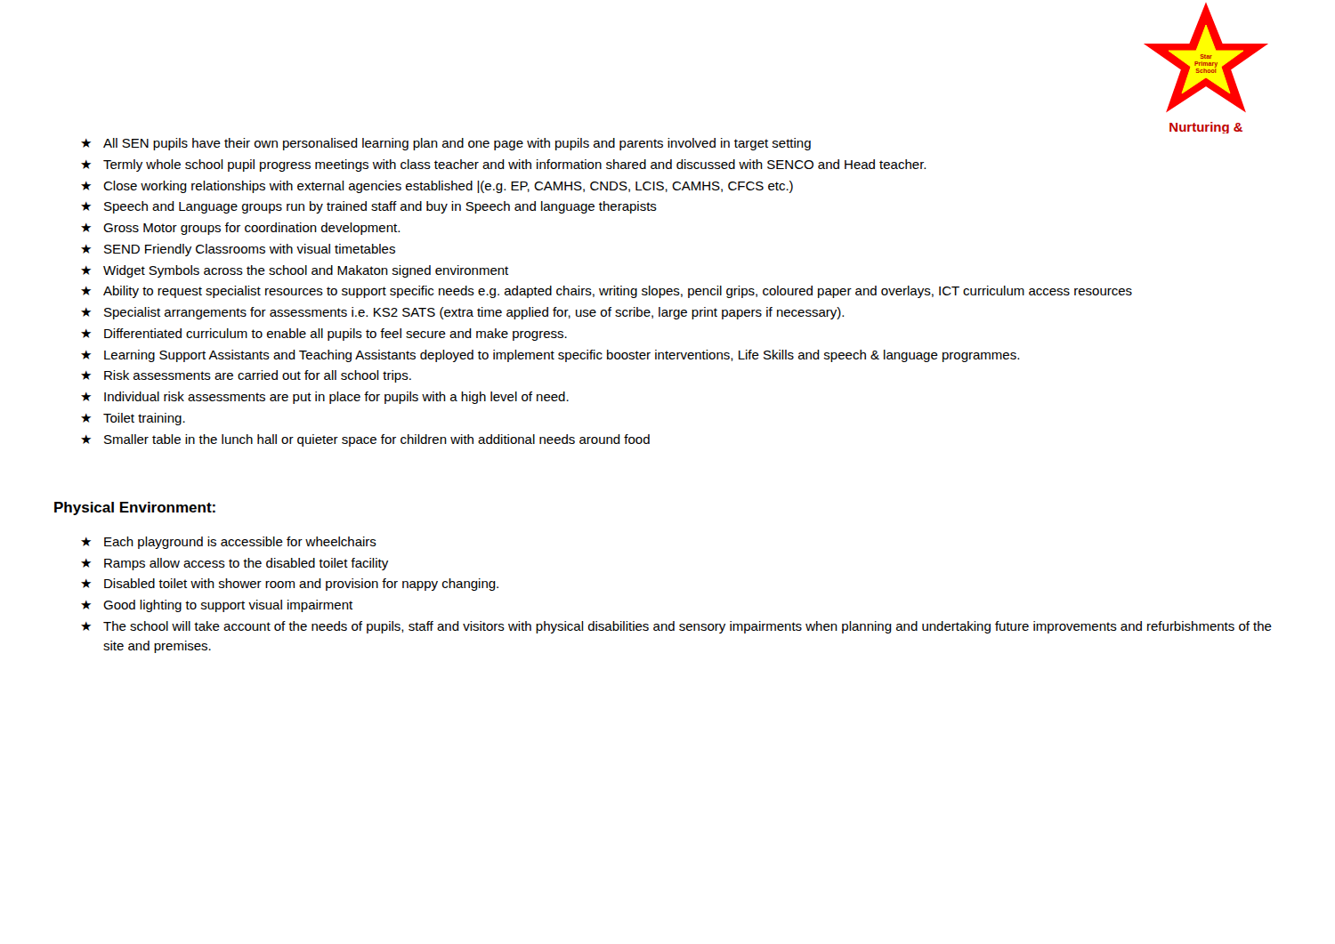Star Primary School
Nurturing &
All SEN pupils have their own personalised learning plan and one page with pupils and parents involved in target setting
Termly whole school pupil progress meetings with class teacher and with information shared and discussed with SENCO and Head teacher.
Close working relationships with external agencies established |(e.g. EP, CAMHS, CNDS, LCIS, CAMHS, CFCS etc.)
Speech and Language groups run by trained staff and buy in Speech and language therapists
Gross Motor groups for coordination development.
SEND Friendly Classrooms with visual timetables
Widget Symbols across the school and Makaton signed environment
Ability to request specialist resources to support specific needs e.g. adapted chairs, writing slopes, pencil grips, coloured paper and overlays, ICT curriculum access resources
Specialist arrangements for assessments i.e. KS2 SATS (extra time applied for, use of scribe, large print papers if necessary).
Differentiated curriculum to enable all pupils to feel secure and make progress.
Learning Support Assistants and Teaching Assistants deployed to implement specific booster interventions, Life Skills and speech & language programmes.
Risk assessments are carried out for all school trips.
Individual risk assessments are put in place for pupils with a high level of need.
Toilet training.
Smaller table in the lunch hall or quieter space for children with additional needs around food
Physical Environment:
Each playground is accessible for wheelchairs
Ramps allow access to the disabled toilet facility
Disabled toilet with shower room and provision for nappy changing.
Good lighting to support visual impairment
The school will take account of the needs of pupils, staff and visitors with physical disabilities and sensory impairments when planning and undertaking future improvements and refurbishments of the site and premises.